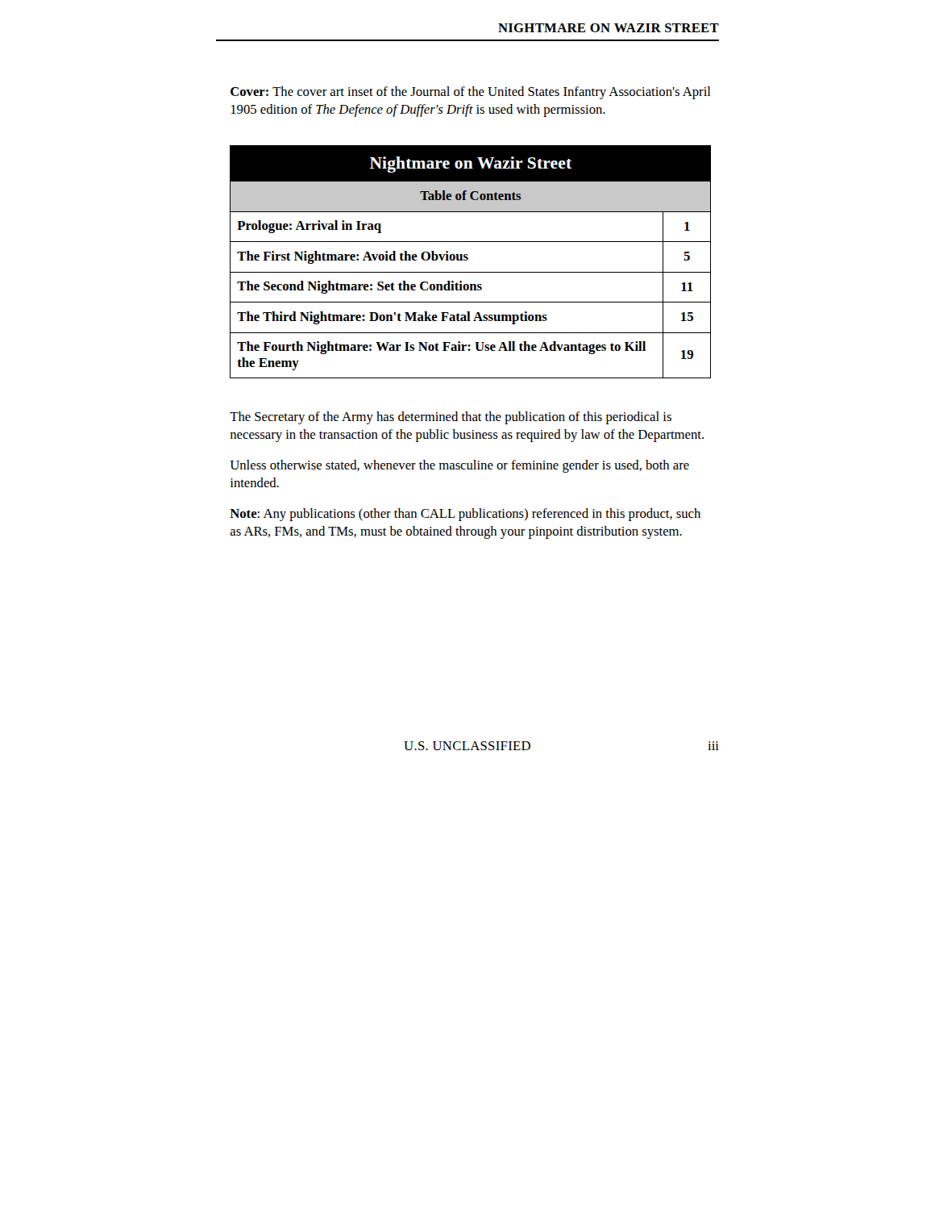NIGHTMARE ON WAZIR STREET
Cover: The cover art inset of the Journal of the United States Infantry Association's April 1905 edition of The Defence of Duffer's Drift is used with permission.
| Nightmare on Wazir Street |
| Table of Contents |
| Prologue: Arrival in Iraq | 1 |
| The First Nightmare: Avoid the Obvious | 5 |
| The Second Nightmare: Set the Conditions | 11 |
| The Third Nightmare: Don't Make Fatal Assumptions | 15 |
| The Fourth Nightmare: War Is Not Fair: Use All the Advantages to Kill the Enemy | 19 |
The Secretary of the Army has determined that the publication of this periodical is necessary in the transaction of the public business as required by law of the Department.
Unless otherwise stated, whenever the masculine or feminine gender is used, both are intended.
Note: Any publications (other than CALL publications) referenced in this product, such as ARs, FMs, and TMs, must be obtained through your pinpoint distribution system.
U.S. UNCLASSIFIED iii